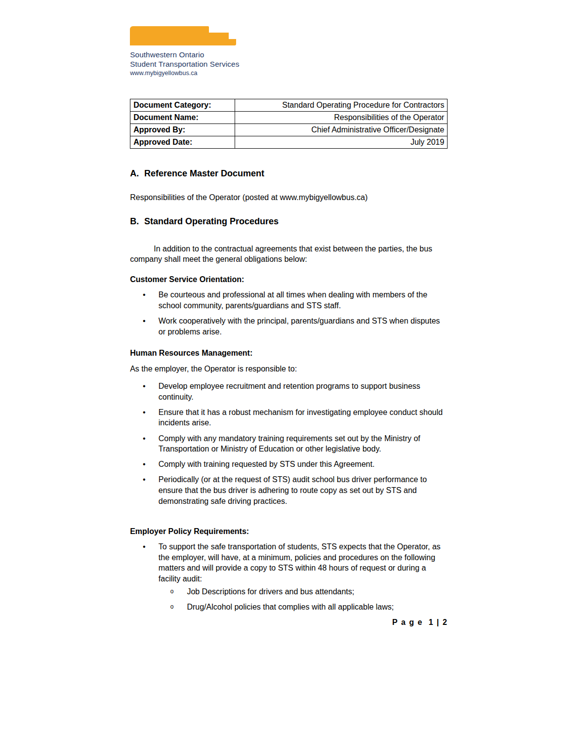Southwestern Ontario
Student Transportation Services
www.mybigyellowbus.ca
| Document Category: | Standard Operating Procedure for Contractors |
| Document Name: | Responsibilities of the Operator |
| Approved By: | Chief Administrative Officer/Designate |
| Approved Date: | July 2019 |
A. Reference Master Document
Responsibilities of the Operator (posted at www.mybigyellowbus.ca)
B. Standard Operating Procedures
In addition to the contractual agreements that exist between the parties, the bus company shall meet the general obligations below:
Customer Service Orientation:
Be courteous and professional at all times when dealing with members of the school community, parents/guardians and STS staff.
Work cooperatively with the principal, parents/guardians and STS when disputes or problems arise.
Human Resources Management:
As the employer, the Operator is responsible to:
Develop employee recruitment and retention programs to support business continuity.
Ensure that it has a robust mechanism for investigating employee conduct should incidents arise.
Comply with any mandatory training requirements set out by the Ministry of Transportation or Ministry of Education or other legislative body.
Comply with training requested by STS under this Agreement.
Periodically (or at the request of STS) audit school bus driver performance to ensure that the bus driver is adhering to route copy as set out by STS and demonstrating safe driving practices.
Employer Policy Requirements:
To support the safe transportation of students, STS expects that the Operator, as the employer, will have, at a minimum, policies and procedures on the following matters and will provide a copy to STS within 48 hours of request or during a facility audit:
Job Descriptions for drivers and bus attendants;
Drug/Alcohol policies that complies with all applicable laws;
P a g e 1 | 2